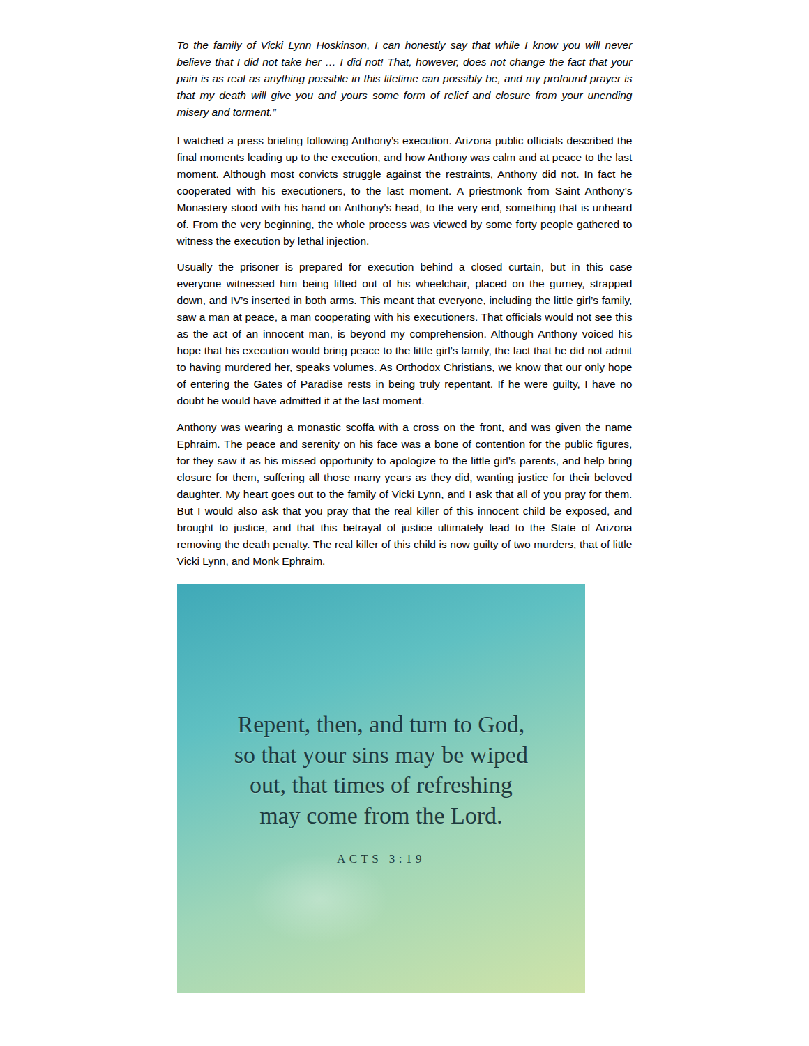To the family of Vicki Lynn Hoskinson, I can honestly say that while I know you will never believe that I did not take her … I did not! That, however, does not change the fact that your pain is as real as anything possible in this lifetime can possibly be, and my profound prayer is that my death will give you and yours some form of relief and closure from your unending misery and torment.”
I watched a press briefing following Anthony’s execution. Arizona public officials described the final moments leading up to the execution, and how Anthony was calm and at peace to the last moment. Although most convicts struggle against the restraints, Anthony did not. In fact he cooperated with his executioners, to the last moment. A priestmonk from Saint Anthony’s Monastery stood with his hand on Anthony’s head, to the very end, something that is unheard of. From the very beginning, the whole process was viewed by some forty people gathered to witness the execution by lethal injection.
Usually the prisoner is prepared for execution behind a closed curtain, but in this case everyone witnessed him being lifted out of his wheelchair, placed on the gurney, strapped down, and IV’s inserted in both arms. This meant that everyone, including the little girl’s family, saw a man at peace, a man cooperating with his executioners. That officials would not see this as the act of an innocent man, is beyond my comprehension. Although Anthony voiced his hope that his execution would bring peace to the little girl’s family, the fact that he did not admit to having murdered her, speaks volumes. As Orthodox Christians, we know that our only hope of entering the Gates of Paradise rests in being truly repentant. If he were guilty, I have no doubt he would have admitted it at the last moment.
Anthony was wearing a monastic scoffa with a cross on the front, and was given the name Ephraim. The peace and serenity on his face was a bone of contention for the public figures, for they saw it as his missed opportunity to apologize to the little girl’s parents, and help bring closure for them, suffering all those many years as they did, wanting justice for their beloved daughter. My heart goes out to the family of Vicki Lynn, and I ask that all of you pray for them. But I would also ask that you pray that the real killer of this innocent child be exposed, and brought to justice, and that this betrayal of justice ultimately lead to the State of Arizona removing the death penalty. The real killer of this child is now guilty of two murders, that of little Vicki Lynn, and Monk Ephraim.
Repent, then, and turn to God,
so that your sins may be wiped
out, that times of refreshing
may come from the Lord.
ACTS 3:19